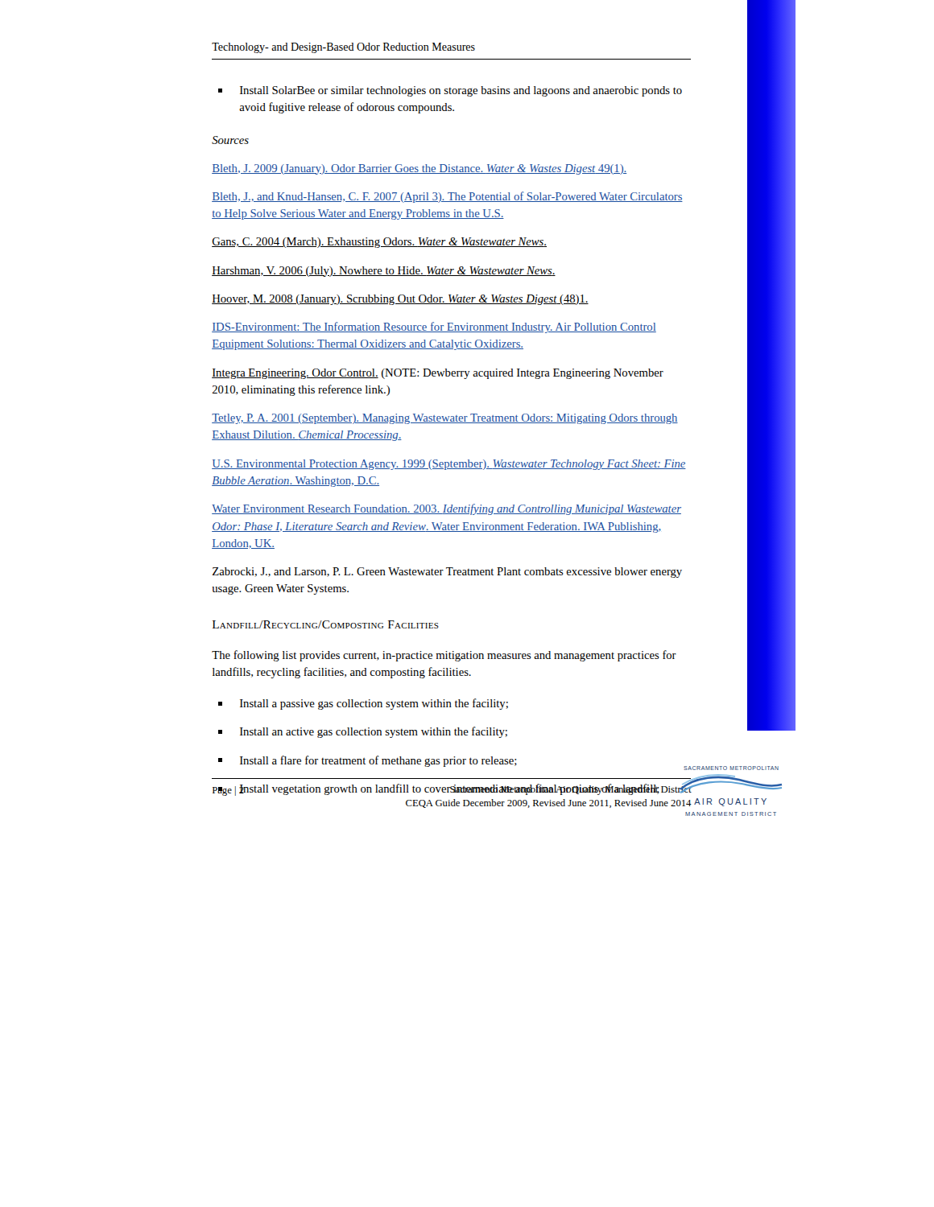Technology- and Design-Based Odor Reduction Measures
Install SolarBee or similar technologies on storage basins and lagoons and anaerobic ponds to avoid fugitive release of odorous compounds.
Sources
Bleth, J. 2009 (January). Odor Barrier Goes the Distance. Water & Wastes Digest 49(1).
Bleth, J., and Knud-Hansen, C. F. 2007 (April 3). The Potential of Solar-Powered Water Circulators to Help Solve Serious Water and Energy Problems in the U.S.
Gans, C. 2004 (March). Exhausting Odors. Water & Wastewater News.
Harshman, V. 2006 (July). Nowhere to Hide. Water & Wastewater News.
Hoover, M. 2008 (January). Scrubbing Out Odor. Water & Wastes Digest (48)1.
IDS-Environment: The Information Resource for Environment Industry. Air Pollution Control Equipment Solutions: Thermal Oxidizers and Catalytic Oxidizers.
Integra Engineering. Odor Control. (NOTE: Dewberry acquired Integra Engineering November 2010, eliminating this reference link.)
Tetley, P. A. 2001 (September). Managing Wastewater Treatment Odors: Mitigating Odors through Exhaust Dilution. Chemical Processing.
U.S. Environmental Protection Agency. 1999 (September). Wastewater Technology Fact Sheet: Fine Bubble Aeration. Washington, D.C.
Water Environment Research Foundation. 2003. Identifying and Controlling Municipal Wastewater Odor: Phase I, Literature Search and Review. Water Environment Federation. IWA Publishing, London, UK.
Zabrocki, J., and Larson, P. L. Green Wastewater Treatment Plant combats excessive blower energy usage. Green Water Systems.
Landfill/Recycling/Composting Facilities
The following list provides current, in-practice mitigation measures and management practices for landfills, recycling facilities, and composting facilities.
Install a passive gas collection system within the facility;
Install an active gas collection system within the facility;
Install a flare for treatment of methane gas prior to release;
Install vegetation growth on landfill to cover intermediate and final portions of a landfill;
Page | 2
Sacramento Metropolitan Air Quality Management District
CEQA Guide December 2009, Revised June 2011, Revised June 2014
SACRAMENTO METROPOLITAN
AIR QUALITY
MANAGEMENT DISTRICT